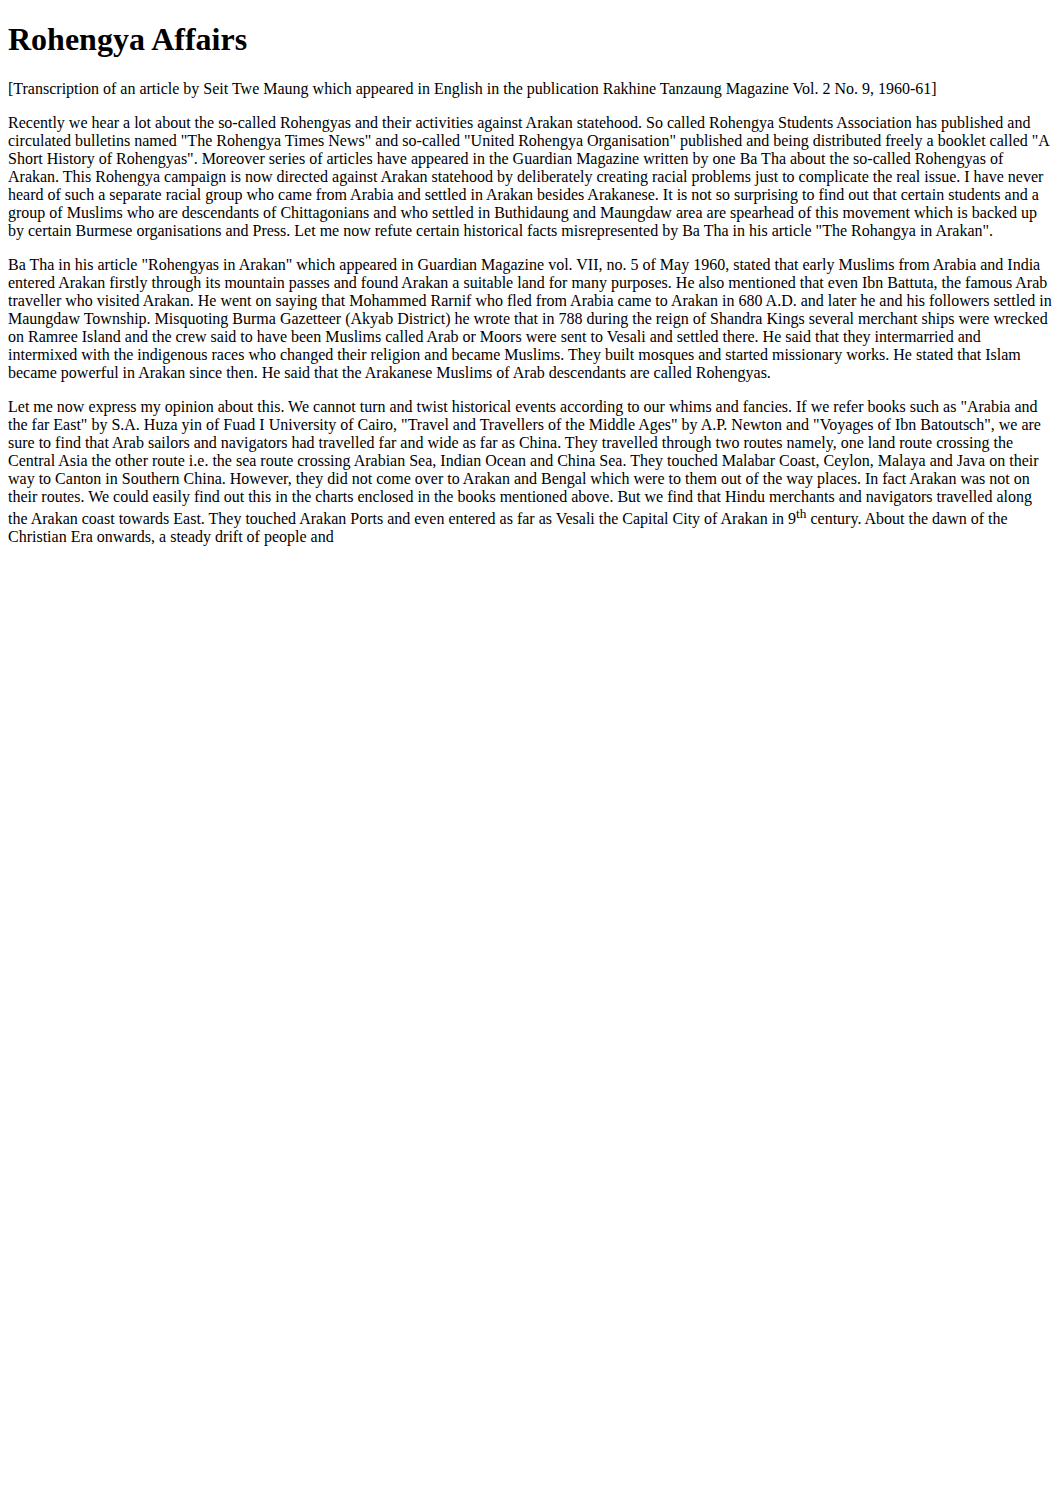Rohengya Affairs
[Transcription of an article by Seit Twe Maung which appeared in English in the publication Rakhine Tanzaung Magazine Vol. 2 No. 9, 1960-61]
Recently we hear a lot about the so-called Rohengyas and their activities against Arakan statehood. So called Rohengya Students Association has published and circulated bulletins named "The Rohengya Times News" and so-called "United Rohengya Organisation" published and being distributed freely a booklet called "A Short History of Rohengyas". Moreover series of articles have appeared in the Guardian Magazine written by one Ba Tha about the so-called Rohengyas of Arakan. This Rohengya campaign is now directed against Arakan statehood by deliberately creating racial problems just to complicate the real issue. I have never heard of such a separate racial group who came from Arabia and settled in Arakan besides Arakanese. It is not so surprising to find out that certain students and a group of Muslims who are descendants of Chittagonians and who settled in Buthidaung and Maungdaw area are spearhead of this movement which is backed up by certain Burmese organisations and Press. Let me now refute certain historical facts misrepresented by Ba Tha in his article "The Rohangya in Arakan".
Ba Tha in his article "Rohengyas in Arakan" which appeared in Guardian Magazine vol. VII, no. 5 of May 1960, stated that early Muslims from Arabia and India entered Arakan firstly through its mountain passes and found Arakan a suitable land for many purposes. He also mentioned that even Ibn Battuta, the famous Arab traveller who visited Arakan. He went on saying that Mohammed Rarnif who fled from Arabia came to Arakan in 680 A.D. and later he and his followers settled in Maungdaw Township. Misquoting Burma Gazetteer (Akyab District) he wrote that in 788 during the reign of Shandra Kings several merchant ships were wrecked on Ramree Island and the crew said to have been Muslims called Arab or Moors were sent to Vesali and settled there. He said that they intermarried and intermixed with the indigenous races who changed their religion and became Muslims. They built mosques and started missionary works. He stated that Islam became powerful in Arakan since then. He said that the Arakanese Muslims of Arab descendants are called Rohengyas.
Let me now express my opinion about this. We cannot turn and twist historical events according to our whims and fancies. If we refer books such as "Arabia and the far East" by S.A. Huza yin of Fuad I University of Cairo, "Travel and Travellers of the Middle Ages" by A.P. Newton and "Voyages of Ibn Batoutsch", we are sure to find that Arab sailors and navigators had travelled far and wide as far as China. They travelled through two routes namely, one land route crossing the Central Asia the other route i.e. the sea route crossing Arabian Sea, Indian Ocean and China Sea. They touched Malabar Coast, Ceylon, Malaya and Java on their way to Canton in Southern China. However, they did not come over to Arakan and Bengal which were to them out of the way places. In fact Arakan was not on their routes. We could easily find out this in the charts enclosed in the books mentioned above. But we find that Hindu merchants and navigators travelled along the Arakan coast towards East. They touched Arakan Ports and even entered as far as Vesali the Capital City of Arakan in 9th century. About the dawn of the Christian Era onwards, a steady drift of people and